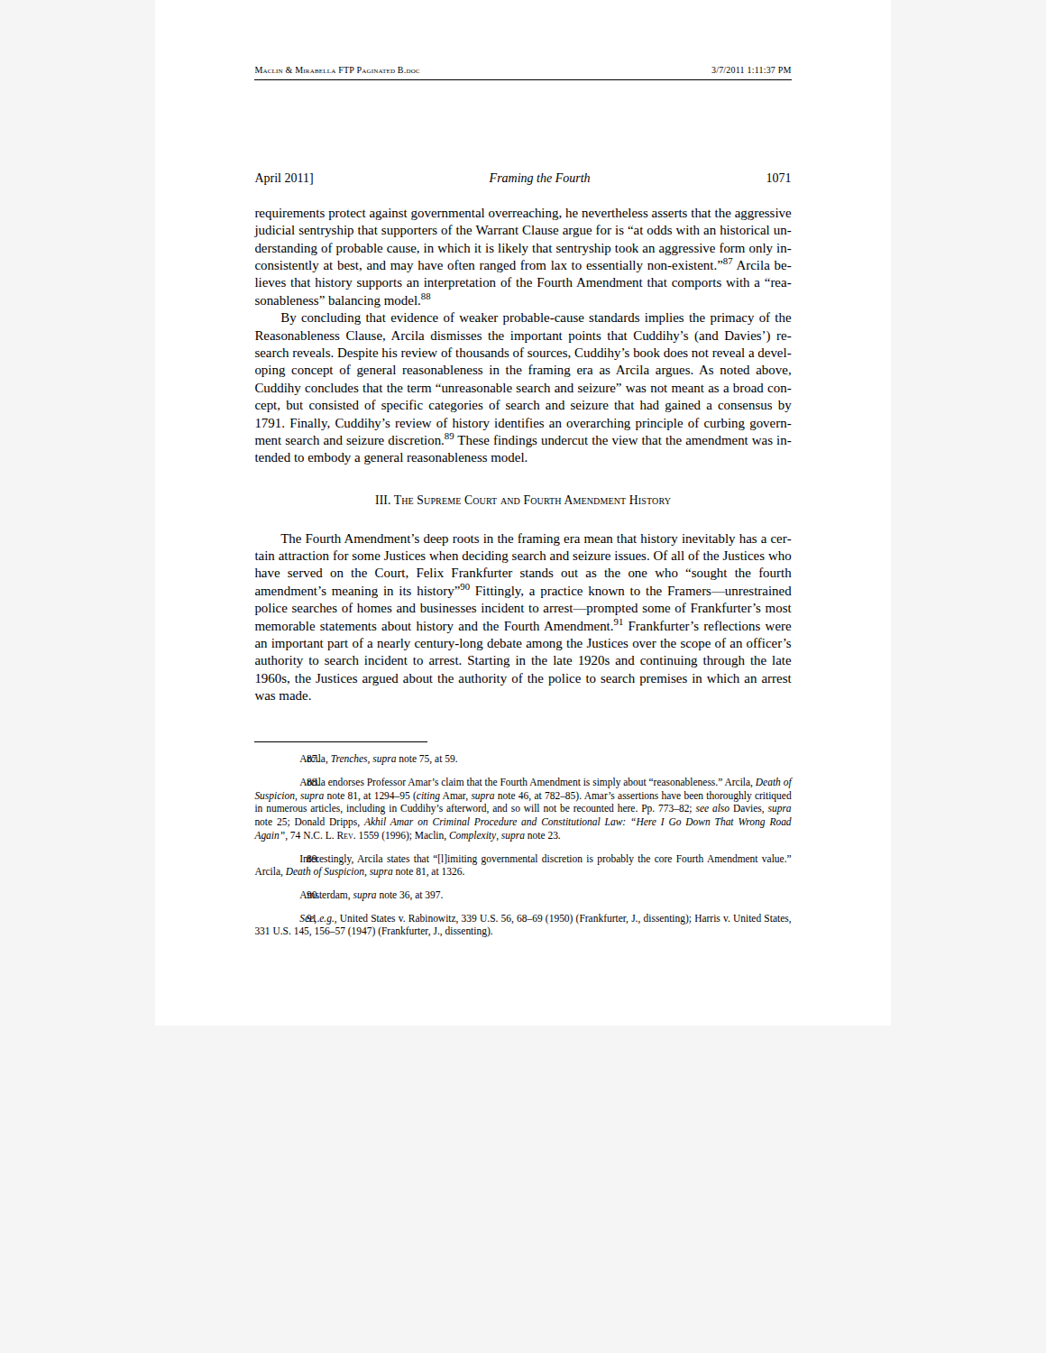Maclin & Mirabella FTP Paginated B.doc 3/7/2011 1:11:37 PM
April 2011] Framing the Fourth 1071
requirements protect against governmental overreaching, he nevertheless asserts that the aggressive judicial sentryship that supporters of the Warrant Clause argue for is “at odds with an historical understanding of probable cause, in which it is likely that sentryship took an aggressive form only inconsistently at best, and may have often ranged from lax to essentially non-existent.”87 Arcila believes that history supports an interpretation of the Fourth Amendment that comports with a “reasonableness” balancing model.88
By concluding that evidence of weaker probable-cause standards implies the primacy of the Reasonableness Clause, Arcila dismisses the important points that Cuddihy’s (and Davies’) research reveals. Despite his review of thousands of sources, Cuddihy’s book does not reveal a developing concept of general reasonableness in the framing era as Arcila argues. As noted above, Cuddihy concludes that the term “unreasonable search and seizure” was not meant as a broad concept, but consisted of specific categories of search and seizure that had gained a consensus by 1791. Finally, Cuddihy’s review of history identifies an overarching principle of curbing government search and seizure discretion.89 These findings undercut the view that the amendment was intended to embody a general reasonableness model.
III. The Supreme Court and Fourth Amendment History
The Fourth Amendment’s deep roots in the framing era mean that history inevitably has a certain attraction for some Justices when deciding search and seizure issues. Of all of the Justices who have served on the Court, Felix Frankfurter stands out as the one who “sought the fourth amendment’s meaning in its history”90 Fittingly, a practice known to the Framers—unrestrained police searches of homes and businesses incident to arrest—prompted some of Frankfurter’s most memorable statements about history and the Fourth Amendment.91 Frankfurter’s reflections were an important part of a nearly century-long debate among the Justices over the scope of an officer’s authority to search incident to arrest. Starting in the late 1920s and continuing through the late 1960s, the Justices argued about the authority of the police to search premises in which an arrest was made.
87. Arcila, Trenches, supra note 75, at 59.
88. Arcila endorses Professor Amar’s claim that the Fourth Amendment is simply about “reasonableness.” Arcila, Death of Suspicion, supra note 81, at 1294–95 (citing Amar, supra note 46, at 782–85). Amar’s assertions have been thoroughly critiqued in numerous articles, including in Cuddihy’s afterword, and so will not be recounted here. Pp. 773–82; see also Davies, supra note 25; Donald Dripps, Akhil Amar on Criminal Procedure and Constitutional Law: “Here I Go Down That Wrong Road Again”, 74 N.C. L. Rev. 1559 (1996); Maclin, Complexity, supra note 23.
89. Interestingly, Arcila states that “[l]imiting governmental discretion is probably the core Fourth Amendment value.” Arcila, Death of Suspicion, supra note 81, at 1326.
90. Amsterdam, supra note 36, at 397.
91. See, e.g., United States v. Rabinowitz, 339 U.S. 56, 68–69 (1950) (Frankfurter, J., dissenting); Harris v. United States, 331 U.S. 145, 156–57 (1947) (Frankfurter, J., dissenting).